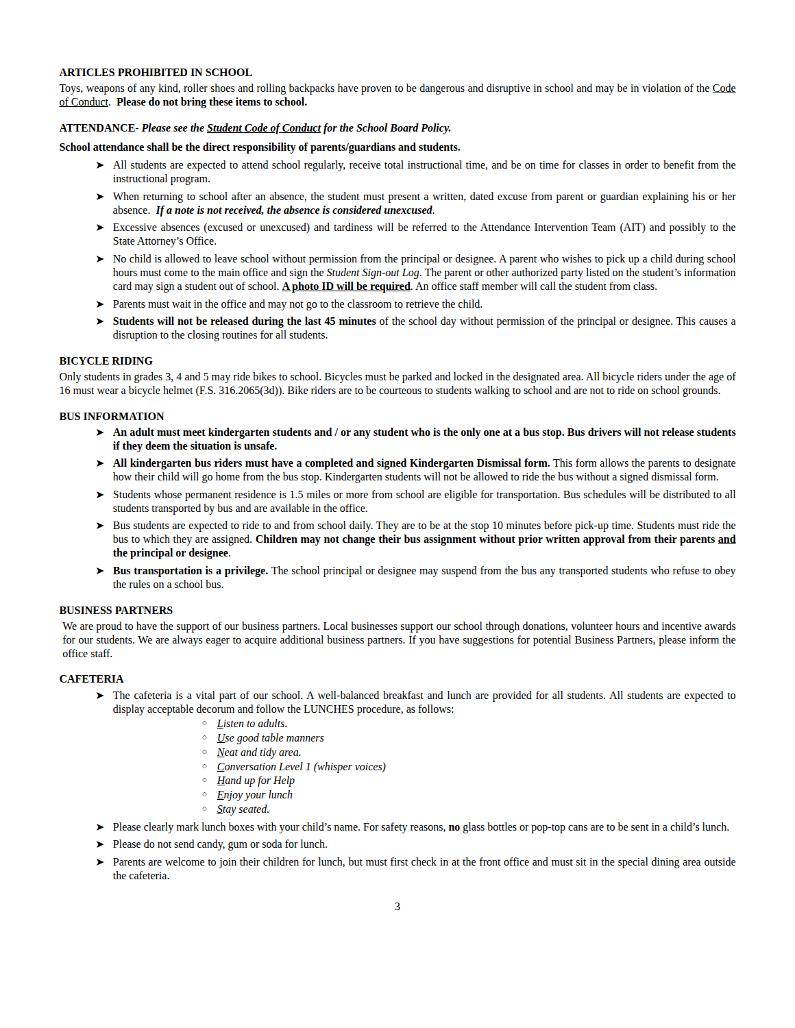Articles Prohibited in School
Toys, weapons of any kind, roller shoes and rolling backpacks have proven to be dangerous and disruptive in school and may be in violation of the Code of Conduct. Please do not bring these items to school.
Attendance-
Please see the Student Code of Conduct for the School Board Policy.
School attendance shall be the direct responsibility of parents/guardians and students.
All students are expected to attend school regularly, receive total instructional time, and be on time for classes in order to benefit from the instructional program.
When returning to school after an absence, the student must present a written, dated excuse from parent or guardian explaining his or her absence. If a note is not received, the absence is considered unexcused.
Excessive absences (excused or unexcused) and tardiness will be referred to the Attendance Intervention Team (AIT) and possibly to the State Attorney’s Office.
No child is allowed to leave school without permission from the principal or designee. A parent who wishes to pick up a child during school hours must come to the main office and sign the Student Sign-out Log. The parent or other authorized party listed on the student’s information card may sign a student out of school. A photo ID will be required. An office staff member will call the student from class.
Parents must wait in the office and may not go to the classroom to retrieve the child.
Students will not be released during the last 45 minutes of the school day without permission of the principal or designee. This causes a disruption to the closing routines for all students.
Bicycle Riding
Only students in grades 3, 4 and 5 may ride bikes to school. Bicycles must be parked and locked in the designated area. All bicycle riders under the age of 16 must wear a bicycle helmet (F.S. 316.2065(3d)). Bike riders are to be courteous to students walking to school and are not to ride on school grounds.
Bus Information
An adult must meet kindergarten students and / or any student who is the only one at a bus stop. Bus drivers will not release students if they deem the situation is unsafe.
All kindergarten bus riders must have a completed and signed Kindergarten Dismissal form. This form allows the parents to designate how their child will go home from the bus stop. Kindergarten students will not be allowed to ride the bus without a signed dismissal form.
Students whose permanent residence is 1.5 miles or more from school are eligible for transportation. Bus schedules will be distributed to all students transported by bus and are available in the office.
Bus students are expected to ride to and from school daily. They are to be at the stop 10 minutes before pick-up time. Students must ride the bus to which they are assigned. Children may not change their bus assignment without prior written approval from their parents and the principal or designee.
Bus transportation is a privilege. The school principal or designee may suspend from the bus any transported students who refuse to obey the rules on a school bus.
Business Partners
We are proud to have the support of our business partners. Local businesses support our school through donations, volunteer hours and incentive awards for our students. We are always eager to acquire additional business partners. If you have suggestions for potential Business Partners, please inform the office staff.
Cafeteria
The cafeteria is a vital part of our school. A well-balanced breakfast and lunch are provided for all students. All students are expected to display acceptable decorum and follow the LUNCHES procedure, as follows:
Listen to adults.
Use good table manners
Neat and tidy area.
Conversation Level 1 (whisper voices)
Hand up for Help
Enjoy your lunch
Stay seated.
Please clearly mark lunch boxes with your child’s name. For safety reasons, no glass bottles or pop-top cans are to be sent in a child’s lunch.
Please do not send candy, gum or soda for lunch.
Parents are welcome to join their children for lunch, but must first check in at the front office and must sit in the special dining area outside the cafeteria.
3